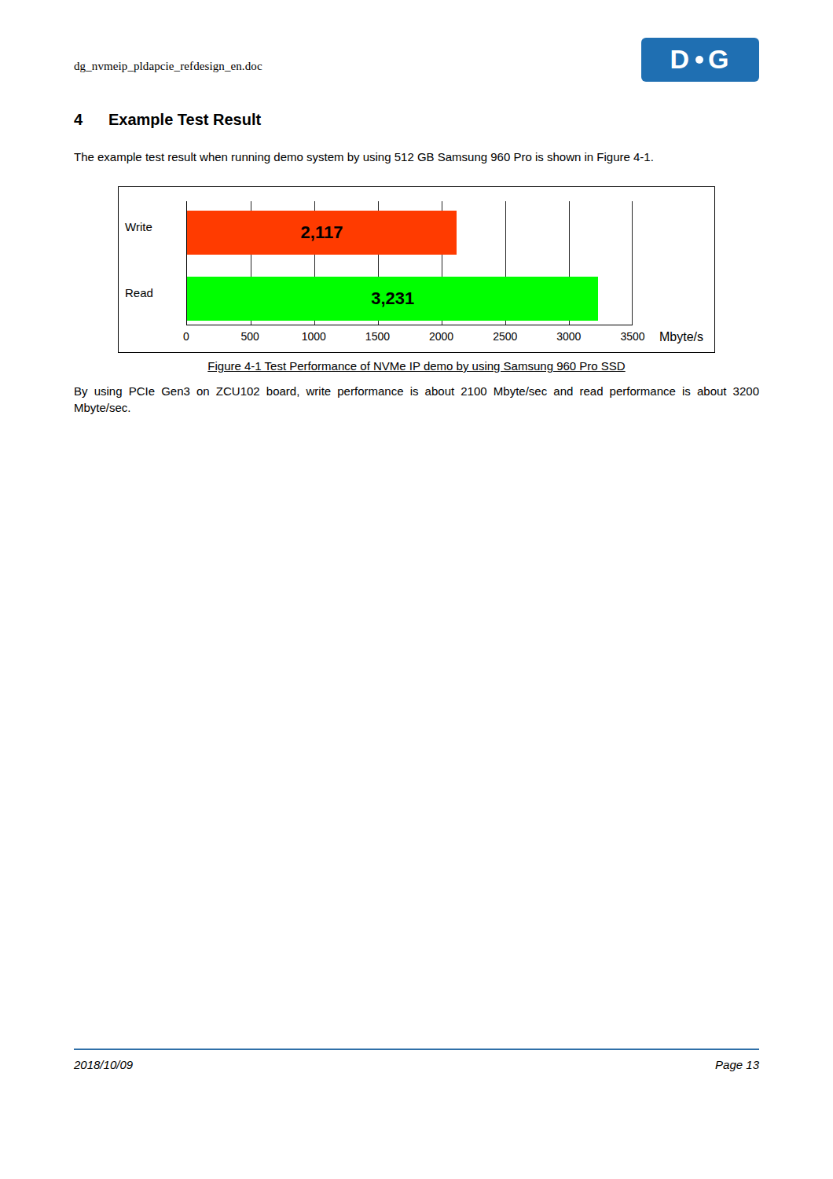dg_nvmeip_pldapcie_refdesign_en.doc
D G
4 Example Test Result
The example test result when running demo system by using 512 GB Samsung 960 Pro is shown in Figure 4-1.
Write
Read
2,117
3,231
0
500
1000
1500
2000
2500
3000
3500
Mbyte/s
Figure 4-1 Test Performance of NVMe IP demo by using Samsung 960 Pro SSD
By using PCIe Gen3 on ZCU102 board, write performance is about 2100 Mbyte/sec and read performance is about 3200 Mbyte/sec.
2018/10/09
Page 13